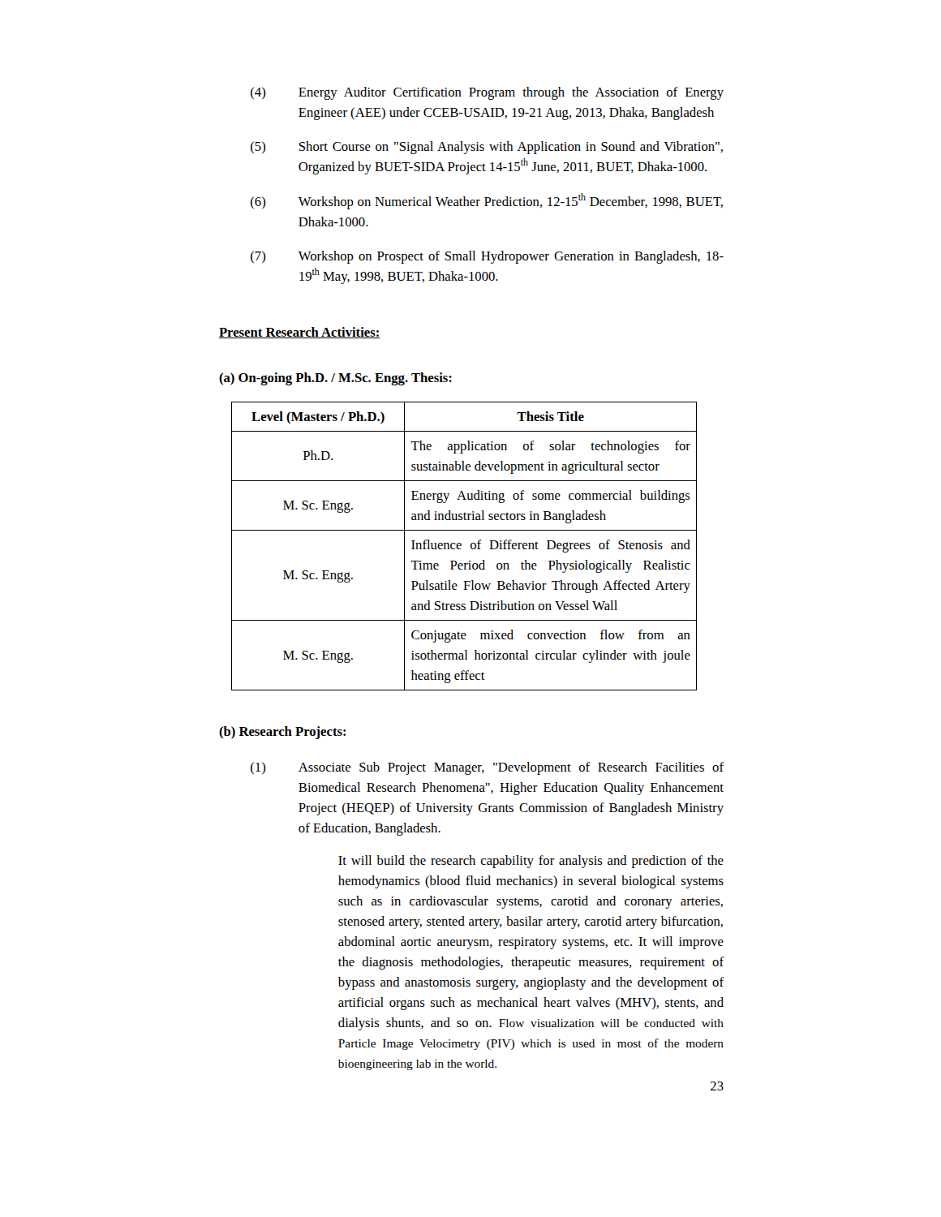(4)
Energy Auditor Certification Program through the Association of Energy Engineer (AEE) under CCEB-USAID, 19-21 Aug, 2013, Dhaka, Bangladesh
(5)
Short Course on "Signal Analysis with Application in Sound and Vibration", Organized by BUET-SIDA Project 14-15th June, 2011, BUET, Dhaka-1000.
(6)
Workshop on Numerical Weather Prediction, 12-15th December, 1998, BUET, Dhaka-1000.
(7)
Workshop on Prospect of Small Hydropower Generation in Bangladesh, 18-19th May, 1998, BUET, Dhaka-1000.
Present Research Activities:
(a) On-going Ph.D. / M.Sc. Engg. Thesis:
| Level (Masters / Ph.D.) | Thesis Title |
| --- | --- |
| Ph.D. | The application of solar technologies for sustainable development in agricultural sector |
| M. Sc. Engg. | Energy Auditing of some commercial buildings and industrial sectors in Bangladesh |
| M. Sc. Engg. | Influence of Different Degrees of Stenosis and Time Period on the Physiologically Realistic Pulsatile Flow Behavior Through Affected Artery and Stress Distribution on Vessel Wall |
| M. Sc. Engg. | Conjugate mixed convection flow from an isothermal horizontal circular cylinder with joule heating effect |
(b) Research Projects:
(1)
Associate Sub Project Manager, "Development of Research Facilities of Biomedical Research Phenomena", Higher Education Quality Enhancement Project (HEQEP) of University Grants Commission of Bangladesh Ministry of Education, Bangladesh.
It will build the research capability for analysis and prediction of the hemodynamics (blood fluid mechanics) in several biological systems such as in cardiovascular systems, carotid and coronary arteries, stenosed artery, stented artery, basilar artery, carotid artery bifurcation, abdominal aortic aneurysm, respiratory systems, etc. It will improve the diagnosis methodologies, therapeutic measures, requirement of bypass and anastomosis surgery, angioplasty and the development of artificial organs such as mechanical heart valves (MHV), stents, and dialysis shunts, and so on. Flow visualization will be conducted with Particle Image Velocimetry (PIV) which is used in most of the modern bioengineering lab in the world.
23